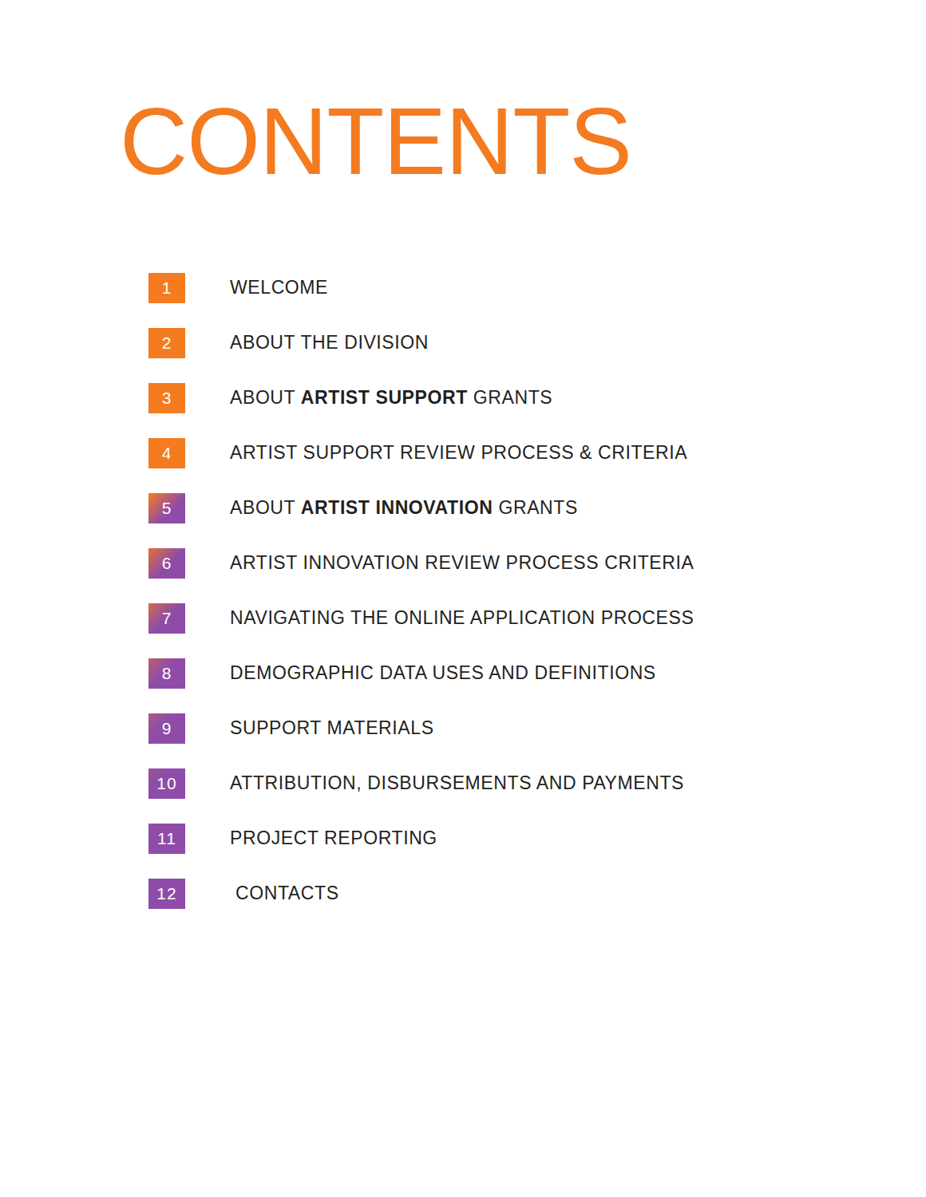CONTENTS
1 WELCOME
2 ABOUT THE DIVISION
3 ABOUT ARTIST SUPPORT GRANTS
4 ARTIST SUPPORT REVIEW PROCESS & CRITERIA
5 ABOUT ARTIST INNOVATION GRANTS
6 ARTIST INNOVATION REVIEW PROCESS CRITERIA
7 NAVIGATING THE ONLINE APPLICATION PROCESS
8 DEMOGRAPHIC DATA USES AND DEFINITIONS
9 SUPPORT MATERIALS
10 ATTRIBUTION, DISBURSEMENTS AND PAYMENTS
11 PROJECT REPORTING
12 CONTACTS